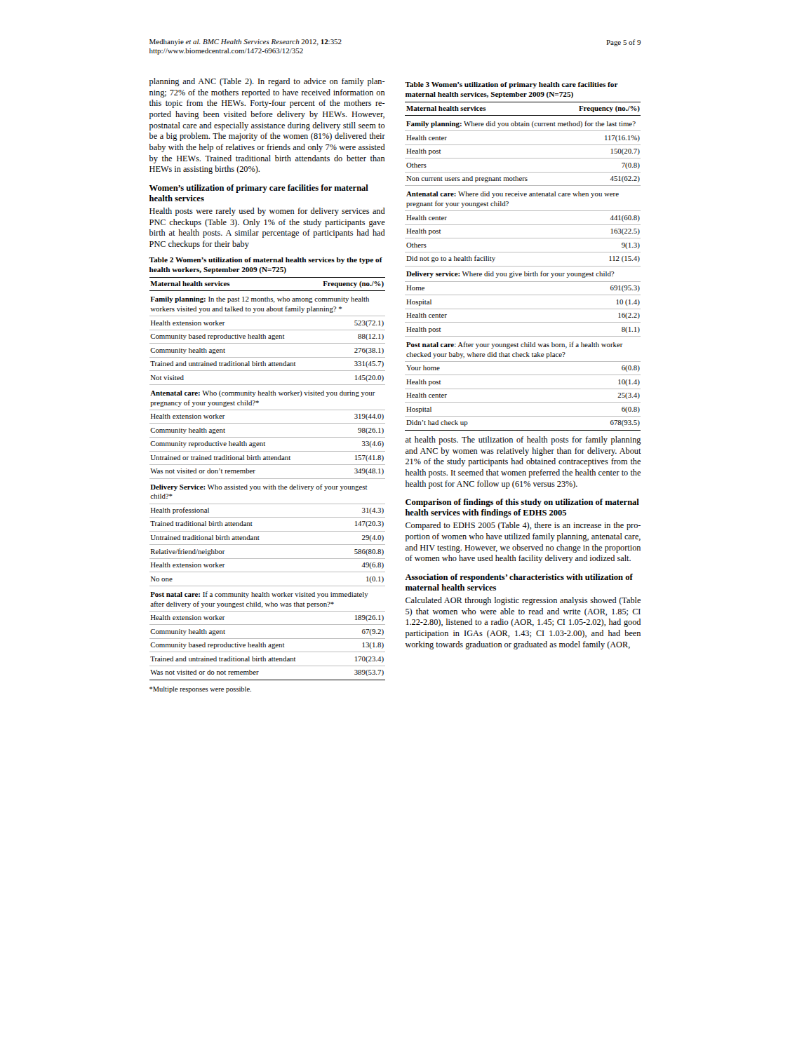Medhanyie et al. BMC Health Services Research 2012, 12:352
http://www.biomedcentral.com/1472-6963/12/352
Page 5 of 9
planning and ANC (Table 2). In regard to advice on family planning; 72% of the mothers reported to have received information on this topic from the HEWs. Forty-four percent of the mothers reported having been visited before delivery by HEWs. However, postnatal care and especially assistance during delivery still seem to be a big problem. The majority of the women (81%) delivered their baby with the help of relatives or friends and only 7% were assisted by the HEWs. Trained traditional birth attendants do better than HEWs in assisting births (20%).
Women’s utilization of primary care facilities for maternal health services
Health posts were rarely used by women for delivery services and PNC checkups (Table 3). Only 1% of the study participants gave birth at health posts. A similar percentage of participants had had PNC checkups for their baby
Table 2 Women’s utilization of maternal health services by the type of health workers, September 2009 (N=725)
| Maternal health services | Frequency (no./%) |
| --- | --- |
| Family planning: In the past 12 months, who among community health workers visited you and talked to you about family planning? * |
| Health extension worker | 523(72.1) |
| Community based reproductive health agent | 88(12.1) |
| Community health agent | 276(38.1) |
| Trained and untrained traditional birth attendant | 331(45.7) |
| Not visited | 145(20.0) |
| Antenatal care: Who (community health worker) visited you during your pregnancy of your youngest child?* |
| Health extension worker | 319(44.0) |
| Community health agent | 98(26.1) |
| Community reproductive health agent | 33(4.6) |
| Untrained or trained traditional birth attendant | 157(41.8) |
| Was not visited or don’t remember | 349(48.1) |
| Delivery Service: Who assisted you with the delivery of your youngest child?* |
| Health professional | 31(4.3) |
| Trained traditional birth attendant | 147(20.3) |
| Untrained traditional birth attendant | 29(4.0) |
| Relative/friend/neighbor | 586(80.8) |
| Health extension worker | 49(6.8) |
| No one | 1(0.1) |
| Post natal care: If a community health worker visited you immediately after delivery of your youngest child, who was that person?* |
| Health extension worker | 189(26.1) |
| Community health agent | 67(9.2) |
| Community based reproductive health agent | 13(1.8) |
| Trained and untrained traditional birth attendant | 170(23.4) |
| Was not visited or do not remember | 389(53.7) |
*Multiple responses were possible.
Table 3 Women’s utilization of primary health care facilities for maternal health services, September 2009 (N=725)
| Maternal health services | Frequency (no./%) |
| --- | --- |
| Family planning: Where did you obtain (current method) for the last time? |
| Health center | 117(16.1%) |
| Health post | 150(20.7) |
| Others | 7(0.8) |
| Non current users and pregnant mothers | 451(62.2) |
| Antenatal care: Where did you receive antenatal care when you were pregnant for your youngest child? |
| Health center | 441(60.8) |
| Health post | 163(22.5) |
| Others | 9(1.3) |
| Did not go to a health facility | 112 (15.4) |
| Delivery service: Where did you give birth for your youngest child? |
| Home | 691(95.3) |
| Hospital | 10 (1.4) |
| Health center | 16(2.2) |
| Health post | 8(1.1) |
| Post natal care : After your youngest child was born, if a health worker checked your baby, where did that check take place? |
| Your home | 6(0.8) |
| Health post | 10(1.4) |
| Health center | 25(3.4) |
| Hospital | 6(0.8) |
| Didn’t had check up | 678(93.5) |
at health posts. The utilization of health posts for family planning and ANC by women was relatively higher than for delivery. About 21% of the study participants had obtained contraceptives from the health posts. It seemed that women preferred the health center to the health post for ANC follow up (61% versus 23%).
Comparison of findings of this study on utilization of maternal health services with findings of EDHS 2005
Compared to EDHS 2005 (Table 4), there is an increase in the proportion of women who have utilized family planning, antenatal care, and HIV testing. However, we observed no change in the proportion of women who have used health facility delivery and iodized salt.
Association of respondents’ characteristics with utilization of maternal health services
Calculated AOR through logistic regression analysis showed (Table 5) that women who were able to read and write (AOR, 1.85; CI 1.22-2.80), listened to a radio (AOR, 1.45; CI 1.05-2.02), had good participation in IGAs (AOR, 1.43; CI 1.03-2.00), and had been working towards graduation or graduated as model family (AOR,